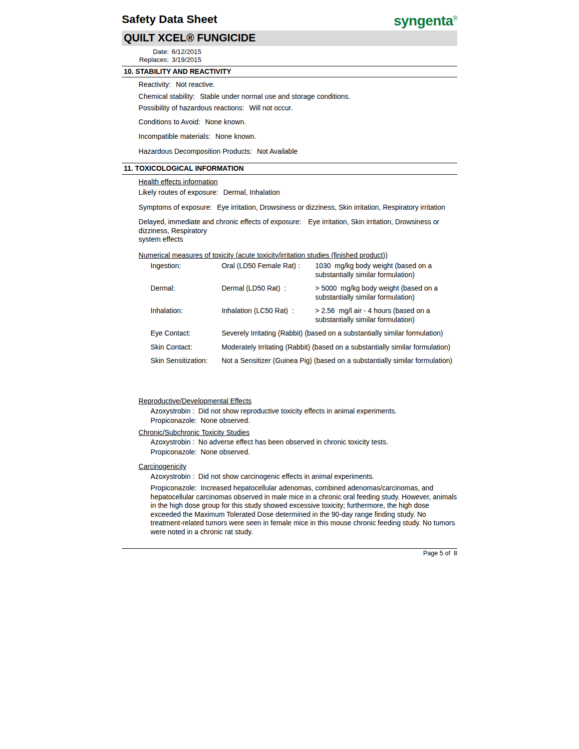Safety Data Sheet
syngenta®
QUILT XCEL® FUNGICIDE
| Date: | 6/12/2015 |
| Replaces: | 3/19/2015 |
10. STABILITY AND REACTIVITY
Reactivity: Not reactive.
Chemical stability: Stable under normal use and storage conditions.
Possibility of hazardous reactions: Will not occur.
Conditions to Avoid: None known.
Incompatible materials: None known.
Hazardous Decomposition Products: Not Available
11. TOXICOLOGICAL INFORMATION
Health effects information
Likely routes of exposure: Dermal, Inhalation
Symptoms of exposure: Eye irritation, Drowsiness or dizziness, Skin irritation, Respiratory irritation
Delayed, immediate and chronic effects of exposure: Eye irritation, Skin irritation, Drowsiness or dizziness, Respiratory
system effects
Numerical measures of toxicity (acute toxicity/irritation studies (finished product))
| Ingestion: | Oral (LD50 Female Rat) : | 1030 mg/kg body weight (based on a substantially similar formulation) |
| Dermal: | Dermal (LD50 Rat) : | > 5000 mg/kg body weight (based on a substantially similar formulation) |
| Inhalation: | Inhalation (LC50 Rat) : | > 2.56 mg/l air - 4 hours (based on a substantially similar formulation) |
| Eye Contact: | Severely Irritating (Rabbit) (based on a substantially similar formulation) |
| Skin Contact: | Moderately Irritating (Rabbit) (based on a substantially similar formulation) |
| Skin Sensitization: | Not a Sensitizer (Guinea Pig) (based on a substantially similar formulation) |
Reproductive/Developmental Effects
Azoxystrobin : Did not show reproductive toxicity effects in animal experiments.
Propiconazole: None observed.
Chronic/Subchronic Toxicity Studies
Azoxystrobin : No adverse effect has been observed in chronic toxicity tests.
Propiconazole: None observed.
Carcinogenicity
Azoxystrobin : Did not show carcinogenic effects in animal experiments.
Propiconazole: Increased hepatocellular adenomas, combined adenomas/carcinomas, and hepatocellular carcinomas observed in male mice in a chronic oral feeding study. However, animals in the high dose group for this study showed excessive toxicity; furthermore, the high dose exceeded the Maximum Tolerated Dose determined in the 90-day range finding study. No treatment-related tumors were seen in female mice in this mouse chronic feeding study. No tumors were noted in a chronic rat study.
Page 5 of 8